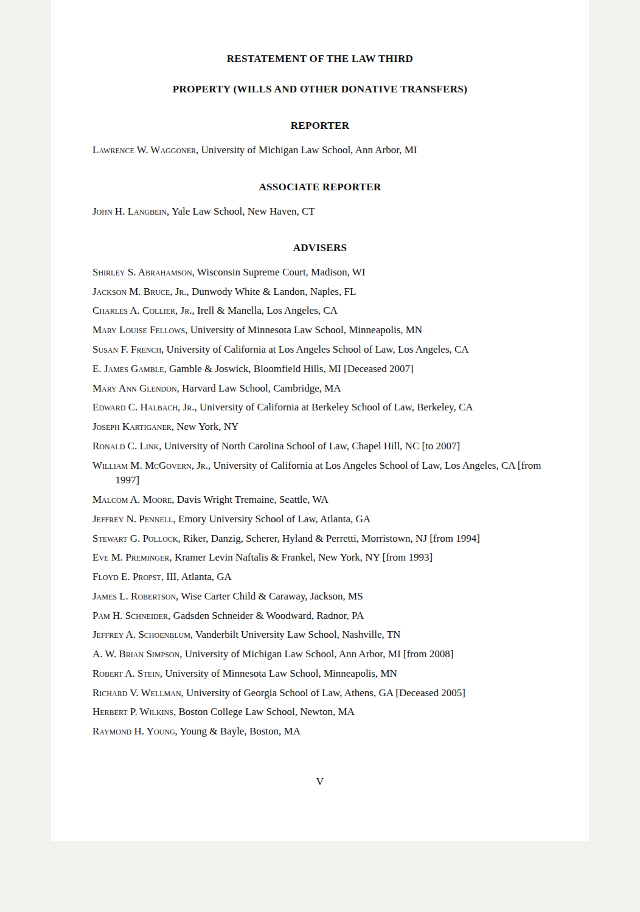RESTATEMENT OF THE LAW THIRD PROPERTY (WILLS AND OTHER DONATIVE TRANSFERS)
REPORTER
Lawrence W. Waggoner, University of Michigan Law School, Ann Arbor, MI
ASSOCIATE REPORTER
John H. Langbein, Yale Law School, New Haven, CT
ADVISERS
Shirley S. Abrahamson, Wisconsin Supreme Court, Madison, WI
Jackson M. Bruce, Jr., Dunwody White & Landon, Naples, FL
Charles A. Collier, Jr., Irell & Manella, Los Angeles, CA
Mary Louise Fellows, University of Minnesota Law School, Minneapolis, MN
Susan F. French, University of California at Los Angeles School of Law, Los Angeles, CA
E. James Gamble, Gamble & Joswick, Bloomfield Hills, MI [Deceased 2007]
Mary Ann Glendon, Harvard Law School, Cambridge, MA
Edward C. Halbach, Jr., University of California at Berkeley School of Law, Berkeley, CA
Joseph Kartiganer, New York, NY
Ronald C. Link, University of North Carolina School of Law, Chapel Hill, NC [to 2007]
William M. McGovern, Jr., University of California at Los Angeles School of Law, Los Angeles, CA [from 1997]
Malcom A. Moore, Davis Wright Tremaine, Seattle, WA
Jeffrey N. Pennell, Emory University School of Law, Atlanta, GA
Stewart G. Pollock, Riker, Danzig, Scherer, Hyland & Perretti, Morristown, NJ [from 1994]
Eve M. Preminger, Kramer Levin Naftalis & Frankel, New York, NY [from 1993]
Floyd E. Propst, III, Atlanta, GA
James L. Robertson, Wise Carter Child & Caraway, Jackson, MS
Pam H. Schneider, Gadsden Schneider & Woodward, Radnor, PA
Jeffrey A. Schoenblum, Vanderbilt University Law School, Nashville, TN
A. W. Brian Simpson, University of Michigan Law School, Ann Arbor, MI [from 2008]
Robert A. Stein, University of Minnesota Law School, Minneapolis, MN
Richard V. Wellman, University of Georgia School of Law, Athens, GA [Deceased 2005]
Herbert P. Wilkins, Boston College Law School, Newton, MA
Raymond H. Young, Young & Bayle, Boston, MA
V